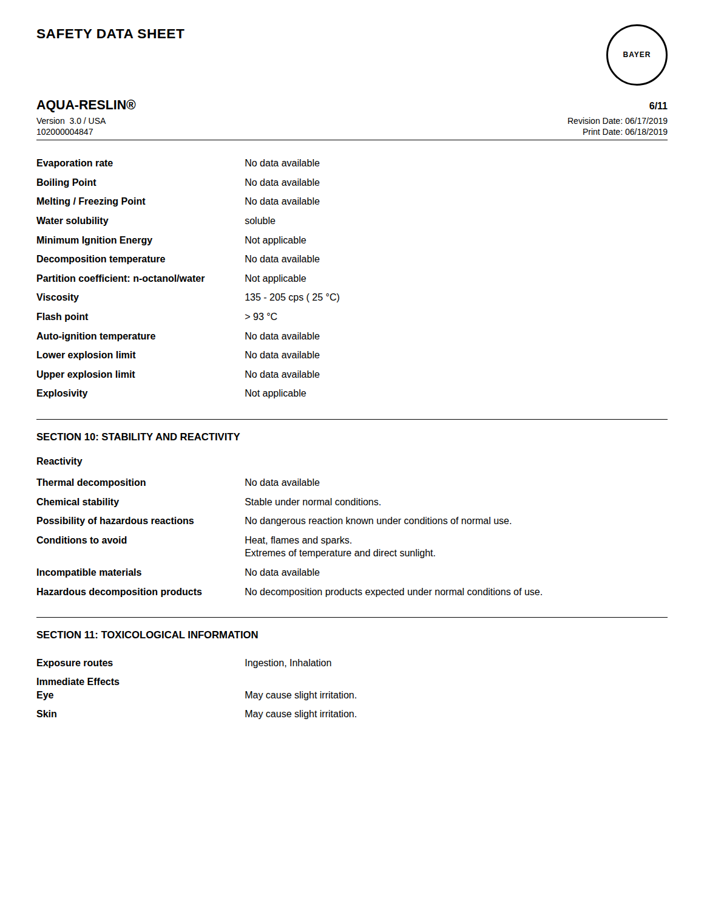SAFETY DATA SHEET
BAYER
AQUA-RESLIN®
6/11
Version 3.0 / USA
102000004847
Revision Date: 06/17/2019
Print Date: 06/18/2019
| Evaporation rate | No data available |
| Boiling Point | No data available |
| Melting / Freezing Point | No data available |
| Water solubility | soluble |
| Minimum Ignition Energy | Not applicable |
| Decomposition temperature | No data available |
| Partition coefficient: n-octanol/water | Not applicable |
| Viscosity | 135 - 205 cps ( 25 °C) |
| Flash point | > 93 °C |
| Auto-ignition temperature | No data available |
| Lower explosion limit | No data available |
| Upper explosion limit | No data available |
| Explosivity | Not applicable |
SECTION 10: STABILITY AND REACTIVITY
Reactivity
| Thermal decomposition | No data available |
| Chemical stability | Stable under normal conditions. |
| Possibility of hazardous reactions | No dangerous reaction known under conditions of normal use. |
| Conditions to avoid | Heat, flames and sparks. Extremes of temperature and direct sunlight. |
| Incompatible materials | No data available |
| Hazardous decomposition products | No decomposition products expected under normal conditions of use. |
SECTION 11: TOXICOLOGICAL INFORMATION
| Exposure routes | Ingestion, Inhalation |
| Immediate Effects Eye | May cause slight irritation. |
| Skin | May cause slight irritation. |